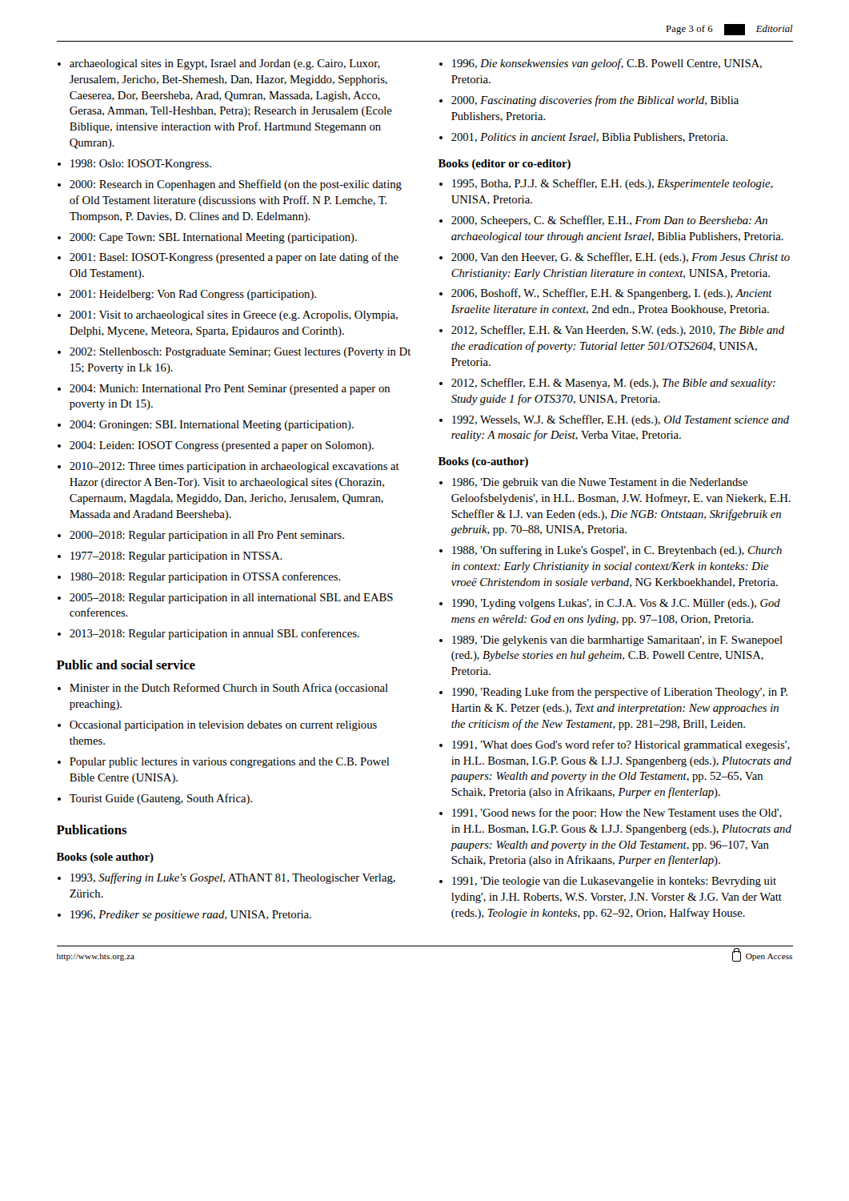Page 3 of 6 Editorial
archaeological sites in Egypt, Israel and Jordan (e.g. Cairo, Luxor, Jerusalem, Jericho, Bet-Shemesh, Dan, Hazor, Megiddo, Sepphoris, Caeserea, Dor, Beersheba, Arad, Qumran, Massada, Lagish, Acco, Gerasa, Amman, Tell-Heshban, Petra); Research in Jerusalem (Ecole Biblique, intensive interaction with Prof. Hartmund Stegemann on Qumran).
1998: Oslo: IOSOT-Kongress.
2000: Research in Copenhagen and Sheffield (on the post-exilic dating of Old Testament literature (discussions with Proff. N P. Lemche, T. Thompson, P. Davies, D. Clines and D. Edelmann).
2000: Cape Town: SBL International Meeting (participation).
2001: Basel: IOSOT-Kongress (presented a paper on late dating of the Old Testament).
2001: Heidelberg: Von Rad Congress (participation).
2001: Visit to archaeological sites in Greece (e.g. Acropolis, Olympia, Delphi, Mycene, Meteora, Sparta, Epidauros and Corinth).
2002: Stellenbosch: Postgraduate Seminar; Guest lectures (Poverty in Dt 15; Poverty in Lk 16).
2004: Munich: International Pro Pent Seminar (presented a paper on poverty in Dt 15).
2004: Groningen: SBL International Meeting (participation).
2004: Leiden: IOSOT Congress (presented a paper on Solomon).
2010–2012: Three times participation in archaeological excavations at Hazor (director A Ben-Tor). Visit to archaeological sites (Chorazin, Capernaum, Magdala, Megiddo, Dan, Jericho, Jerusalem, Qumran, Massada and Aradand Beersheba).
2000–2018: Regular participation in all Pro Pent seminars.
1977–2018: Regular participation in NTSSA.
1980–2018: Regular participation in OTSSA conferences.
2005–2018: Regular participation in all international SBL and EABS conferences.
2013–2018: Regular participation in annual SBL conferences.
Public and social service
Minister in the Dutch Reformed Church in South Africa (occasional preaching).
Occasional participation in television debates on current religious themes.
Popular public lectures in various congregations and the C.B. Powel Bible Centre (UNISA).
Tourist Guide (Gauteng, South Africa).
Publications
Books (sole author)
1993, Suffering in Luke's Gospel, AThANT 81, Theologischer Verlag, Zürich.
1996, Prediker se positiewe raad, UNISA, Pretoria.
1996, Die konsekwensies van geloof, C.B. Powell Centre, UNISA, Pretoria.
2000, Fascinating discoveries from the Biblical world, Biblia Publishers, Pretoria.
2001, Politics in ancient Israel, Biblia Publishers, Pretoria.
Books (editor or co-editor)
1995, Botha, P.J.J. & Scheffler, E.H. (eds.), Eksperimentele teologie, UNISA, Pretoria.
2000, Scheepers, C. & Scheffler, E.H., From Dan to Beersheba: An archaeological tour through ancient Israel, Biblia Publishers, Pretoria.
2000, Van den Heever, G. & Scheffler, E.H. (eds.), From Jesus Christ to Christianity: Early Christian literature in context, UNISA, Pretoria.
2006, Boshoff, W., Scheffler, E.H. & Spangenberg, I. (eds.), Ancient Israelite literature in context, 2nd edn., Protea Bookhouse, Pretoria.
2012, Scheffler, E.H. & Van Heerden, S.W. (eds.), 2010, The Bible and the eradication of poverty: Tutorial letter 501/OTS2604, UNISA, Pretoria.
2012, Scheffler, E.H. & Masenya, M. (eds.), The Bible and sexuality: Study guide 1 for OTS370, UNISA, Pretoria.
1992, Wessels, W.J. & Scheffler, E.H. (eds.), Old Testament science and reality: A mosaic for Deist, Verba Vitae, Pretoria.
Books (co-author)
1986, 'Die gebruik van die Nuwe Testament in die Nederlandse Geloofsbelydenis', in H.L. Bosman, J.W. Hofmeyr, E. van Niekerk, E.H. Scheffler & I.J. van Eeden (eds.), Die NGB: Ontstaan, Skrifgebruik en gebruik, pp. 70–88, UNISA, Pretoria.
1988, 'On suffering in Luke's Gospel', in C. Breytenbach (ed.), Church in context: Early Christianity in social context/Kerk in konteks: Die vroeë Christendom in sosiale verband, NG Kerkboekhandel, Pretoria.
1990, 'Lyding volgens Lukas', in C.J.A. Vos & J.C. Müller (eds.), God mens en wêreld: God en ons lyding, pp. 97–108, Orion, Pretoria.
1989, 'Die gelykenis van die barmhartige Samaritaan', in F. Swanepoel (red.), Bybelse stories en hul geheim, C.B. Powell Centre, UNISA, Pretoria.
1990, 'Reading Luke from the perspective of Liberation Theology', in P. Hartin & K. Petzer (eds.), Text and interpretation: New approaches in the criticism of the New Testament, pp. 281–298, Brill, Leiden.
1991, 'What does God's word refer to? Historical grammatical exegesis', in H.L. Bosman, I.G.P. Gous & I.J.J. Spangenberg (eds.), Plutocrats and paupers: Wealth and poverty in the Old Testament, pp. 52–65, Van Schaik, Pretoria (also in Afrikaans, Purper en flenterlap).
1991, 'Good news for the poor: How the New Testament uses the Old', in H.L. Bosman, I.G.P. Gous & I.J.J. Spangenberg (eds.), Plutocrats and paupers: Wealth and poverty in the Old Testament, pp. 96–107, Van Schaik, Pretoria (also in Afrikaans, Purper en flenterlap).
1991, 'Die teologie van die Lukasevangelie in konteks: Bevryding uit lyding', in J.H. Roberts, W.S. Vorster, J.N. Vorster & J.G. Van der Watt (reds.), Teologie in konteks, pp. 62–92, Orion, Halfway House.
http://www.hts.org.za Open Access